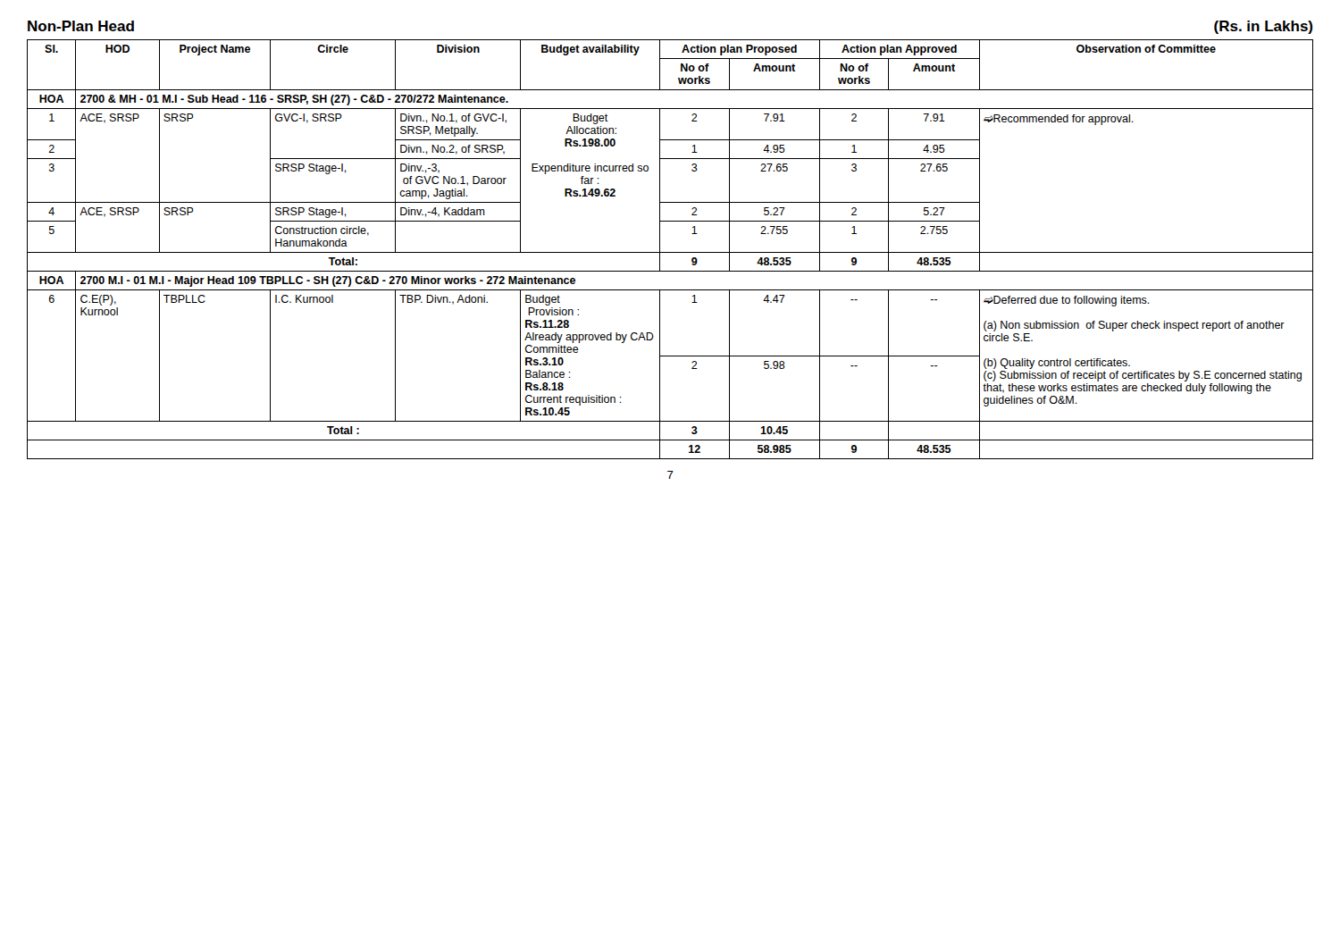Non-Plan Head
(Rs. in Lakhs)
| Sl. | HOD | Project Name | Circle | Division | Budget availability | Action plan Proposed | Action plan Approved | Observation of Committee |
| --- | --- | --- | --- | --- | --- | --- | --- | --- |
| No of works | Amount | No of works | Amount |
| HOA | 2700 & MH - 01 M.I - Sub Head - 116 - SRSP, SH (27) - C&D - 270/272 Maintenance. |
| 1 | ACE, SRSP | SRSP | GVC-I, SRSP | Divn., No.1, of GVC-I, SRSP, Metpally. | Budget Allocation: Rs.198.00 Expenditure incurred so far : Rs.149.62 | 2 | 7.91 | 2 | 7.91 | ➫Recommended for approval. |
| 2 | Divn., No.2, of SRSP, | 1 | 4.95 | 1 | 4.95 |
| 3 | SRSP Stage-I, | Dinv.,-3, of GVC No.1, Daroor camp, Jagtial. | 3 | 27.65 | 3 | 27.65 |
| 4 | ACE, SRSP | SRSP | SRSP Stage-I, | Dinv.,-4, Kaddam | 2 | 5.27 | 2 | 5.27 |
| 5 | Construction circle, Hanumakonda | | 1 | 2.755 | 1 | 2.755 |
| Total: | 9 | 48.535 | 9 | 48.535 | |
| HOA | 2700 M.I - 01 M.I - Major Head 109 TBPLLC - SH (27) C&D - 270 Minor works - 272 Maintenance |
| 6 | C.E(P), Kurnool | TBPLLC | I.C. Kurnool | TBP. Divn., Adoni. | Budget Provision : Rs.11.28 Already approved by CAD Committee Rs.3.10 Balance : Rs.8.18 Current requisition : Rs.10.45 | 1 | 4.47 | -- | -- | ➫Deferred due to following items. (a) Non submission of Super check inspect report of another circle S.E. (b) Quality control certificates. (c) Submission of receipt of certificates by S.E concerned stating that, these works estimates are checked duly following the guidelines of O&M. |
| 2 | 5.98 | -- | -- |
| Total : | 3 | 10.45 | | | |
| | 12 | 58.985 | 9 | 48.535 | |
7